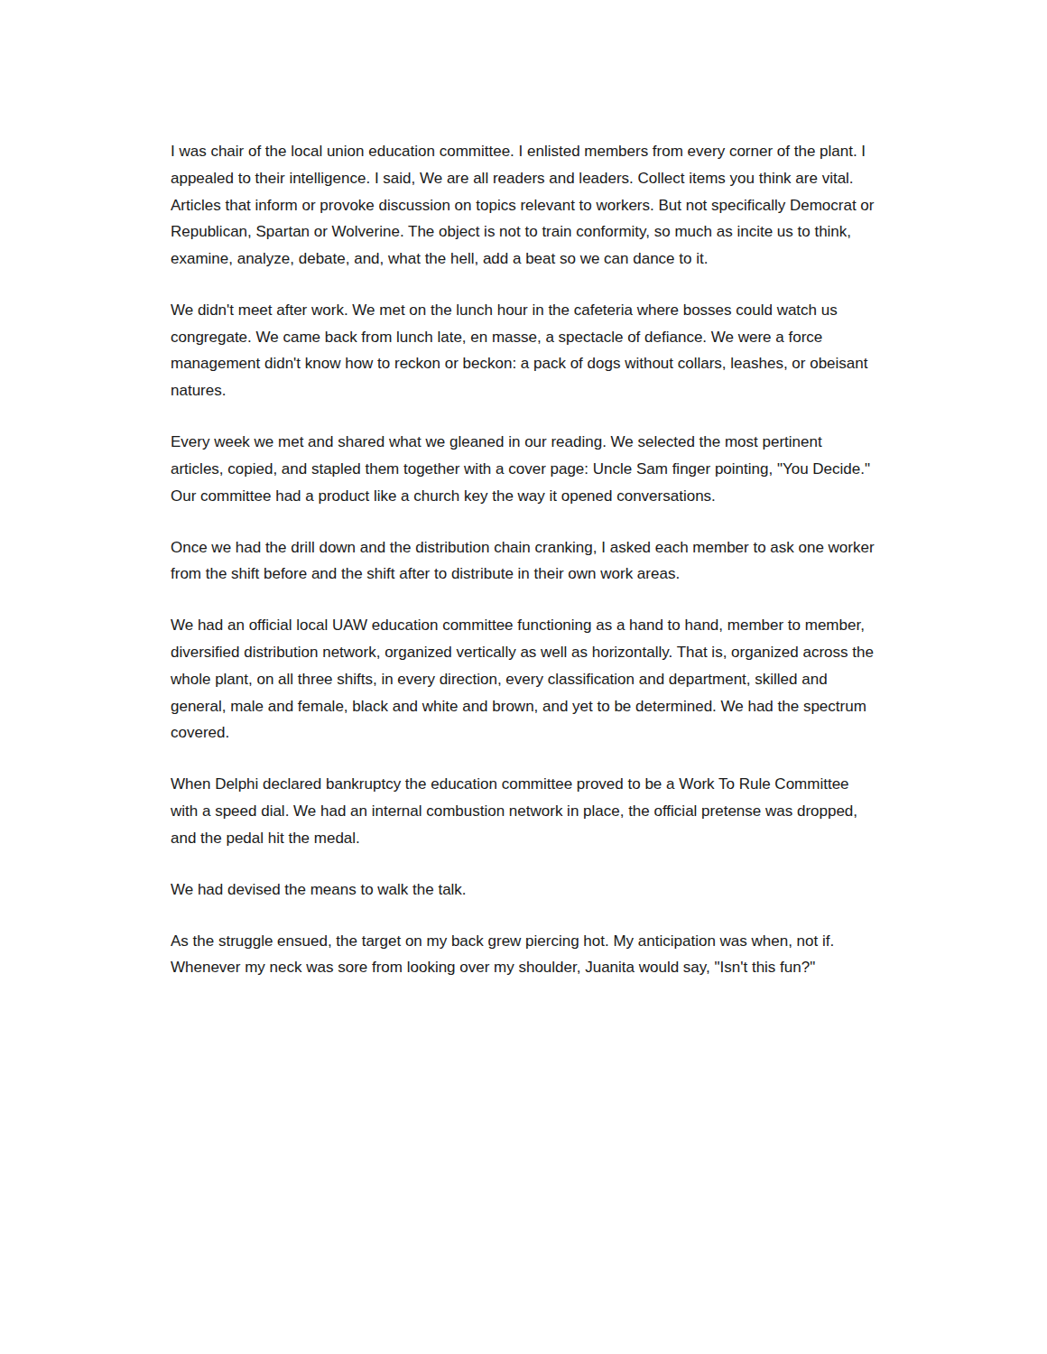I was chair of the local union education committee. I enlisted members from every corner of the plant. I appealed to their intelligence. I said, We are all readers and leaders. Collect items you think are vital. Articles that inform or provoke discussion on topics relevant to workers. But not specifically Democrat or Republican, Spartan or Wolverine. The object is not to train conformity, so much as incite us to think, examine, analyze, debate, and, what the hell, add a beat so we can dance to it.
We didn't meet after work. We met on the lunch hour in the cafeteria where bosses could watch us congregate. We came back from lunch late, en masse, a spectacle of defiance. We were a force management didn't know how to reckon or beckon: a pack of dogs without collars, leashes, or obeisant natures.
Every week we met and shared what we gleaned in our reading. We selected the most pertinent articles, copied, and stapled them together with a cover page: Uncle Sam finger pointing, "You Decide." Our committee had a product like a church key the way it opened conversations.
Once we had the drill down and the distribution chain cranking, I asked each member to ask one worker from the shift before and the shift after to distribute in their own work areas.
We had an official local UAW education committee functioning as a hand to hand, member to member, diversified distribution network, organized vertically as well as horizontally. That is, organized across the whole plant, on all three shifts, in every direction, every classification and department, skilled and general, male and female, black and white and brown, and yet to be determined. We had the spectrum covered.
When Delphi declared bankruptcy the education committee proved to be a Work To Rule Committee with a speed dial. We had an internal combustion network in place, the official pretense was dropped, and the pedal hit the medal.
We had devised the means to walk the talk.
As the struggle ensued, the target on my back grew piercing hot. My anticipation was when, not if. Whenever my neck was sore from looking over my shoulder, Juanita would say, "Isn't this fun?"